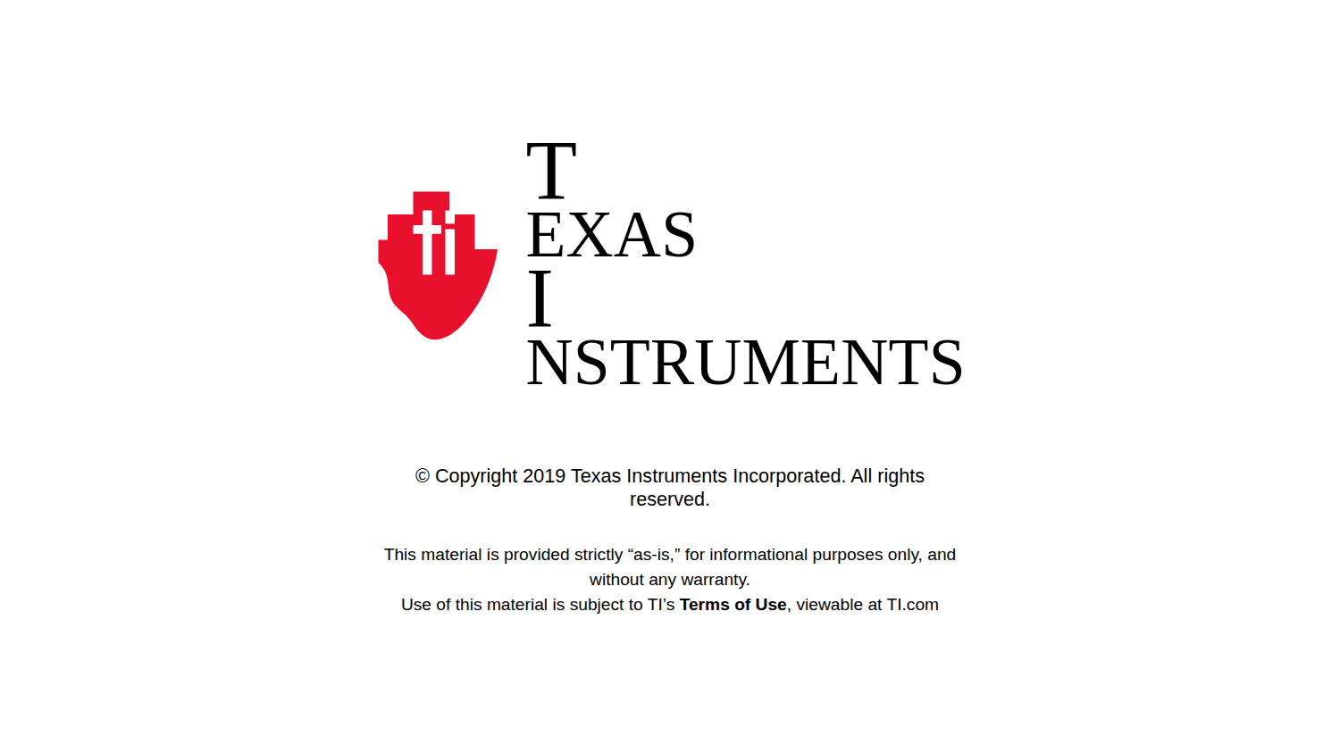Texas Instruments
© Copyright 2019 Texas Instruments Incorporated. All rights reserved.
This material is provided strictly “as-is,” for informational purposes only, and without any warranty.
Use of this material is subject to TI’s Terms of Use, viewable at TI.com